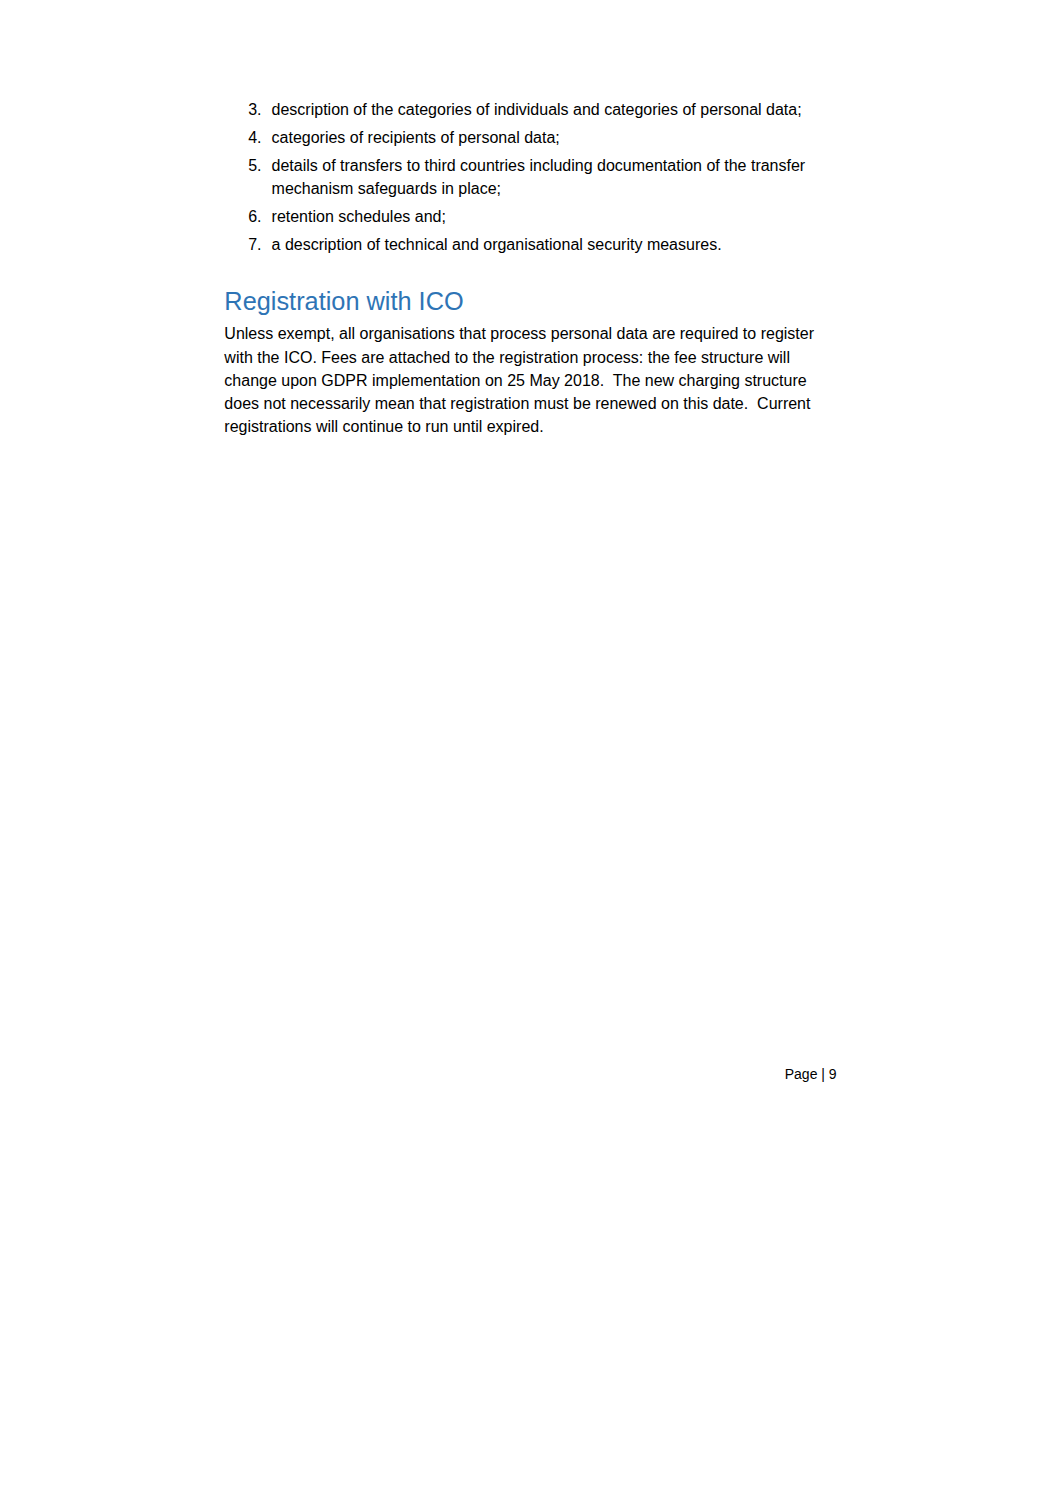description of the categories of individuals and categories of personal data;
categories of recipients of personal data;
details of transfers to third countries including documentation of the transfer mechanism safeguards in place;
retention schedules and;
a description of technical and organisational security measures.
Registration with ICO
Unless exempt, all organisations that process personal data are required to register with the ICO. Fees are attached to the registration process: the fee structure will change upon GDPR implementation on 25 May 2018. The new charging structure does not necessarily mean that registration must be renewed on this date. Current registrations will continue to run until expired.
Page | 9